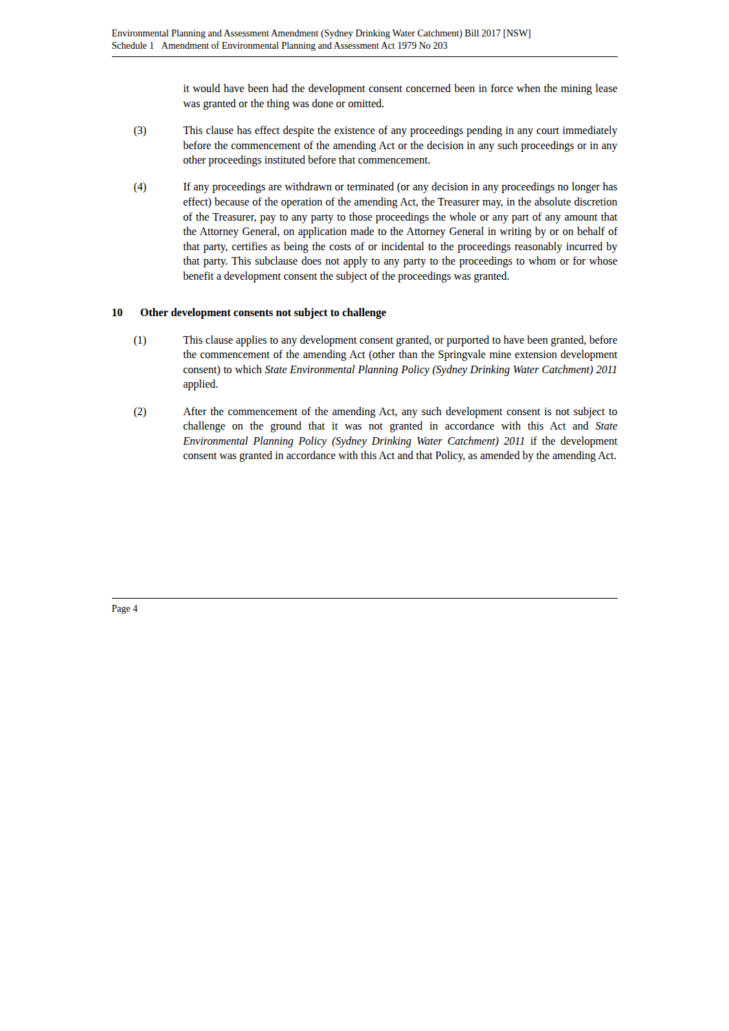Environmental Planning and Assessment Amendment (Sydney Drinking Water Catchment) Bill 2017 [NSW] Schedule 1 Amendment of Environmental Planning and Assessment Act 1979 No 203
it would have been had the development consent concerned been in force when the mining lease was granted or the thing was done or omitted.
(3)
This clause has effect despite the existence of any proceedings pending in any court immediately before the commencement of the amending Act or the decision in any such proceedings or in any other proceedings instituted before that commencement.
(4)
If any proceedings are withdrawn or terminated (or any decision in any proceedings no longer has effect) because of the operation of the amending Act, the Treasurer may, in the absolute discretion of the Treasurer, pay to any party to those proceedings the whole or any part of any amount that the Attorney General, on application made to the Attorney General in writing by or on behalf of that party, certifies as being the costs of or incidental to the proceedings reasonably incurred by that party. This subclause does not apply to any party to the proceedings to whom or for whose benefit a development consent the subject of the proceedings was granted.
10 Other development consents not subject to challenge
(1)
This clause applies to any development consent granted, or purported to have been granted, before the commencement of the amending Act (other than the Springvale mine extension development consent) to which State Environmental Planning Policy (Sydney Drinking Water Catchment) 2011 applied.
(2)
After the commencement of the amending Act, any such development consent is not subject to challenge on the ground that it was not granted in accordance with this Act and State Environmental Planning Policy (Sydney Drinking Water Catchment) 2011 if the development consent was granted in accordance with this Act and that Policy, as amended by the amending Act.
Page 4